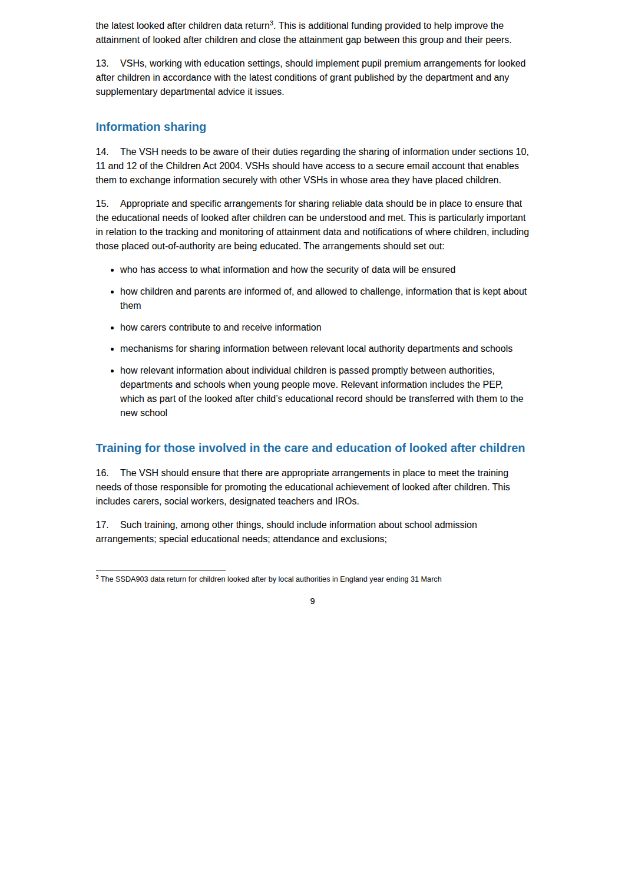the latest looked after children data return3. This is additional funding provided to help improve the attainment of looked after children and close the attainment gap between this group and their peers.
13. VSHs, working with education settings, should implement pupil premium arrangements for looked after children in accordance with the latest conditions of grant published by the department and any supplementary departmental advice it issues.
Information sharing
14. The VSH needs to be aware of their duties regarding the sharing of information under sections 10, 11 and 12 of the Children Act 2004. VSHs should have access to a secure email account that enables them to exchange information securely with other VSHs in whose area they have placed children.
15. Appropriate and specific arrangements for sharing reliable data should be in place to ensure that the educational needs of looked after children can be understood and met. This is particularly important in relation to the tracking and monitoring of attainment data and notifications of where children, including those placed out-of-authority are being educated. The arrangements should set out:
who has access to what information and how the security of data will be ensured
how children and parents are informed of, and allowed to challenge, information that is kept about them
how carers contribute to and receive information
mechanisms for sharing information between relevant local authority departments and schools
how relevant information about individual children is passed promptly between authorities, departments and schools when young people move. Relevant information includes the PEP, which as part of the looked after child’s educational record should be transferred with them to the new school
Training for those involved in the care and education of looked after children
16. The VSH should ensure that there are appropriate arrangements in place to meet the training needs of those responsible for promoting the educational achievement of looked after children. This includes carers, social workers, designated teachers and IROs.
17. Such training, among other things, should include information about school admission arrangements; special educational needs; attendance and exclusions;
3 The SSDA903 data return for children looked after by local authorities in England year ending 31 March
9